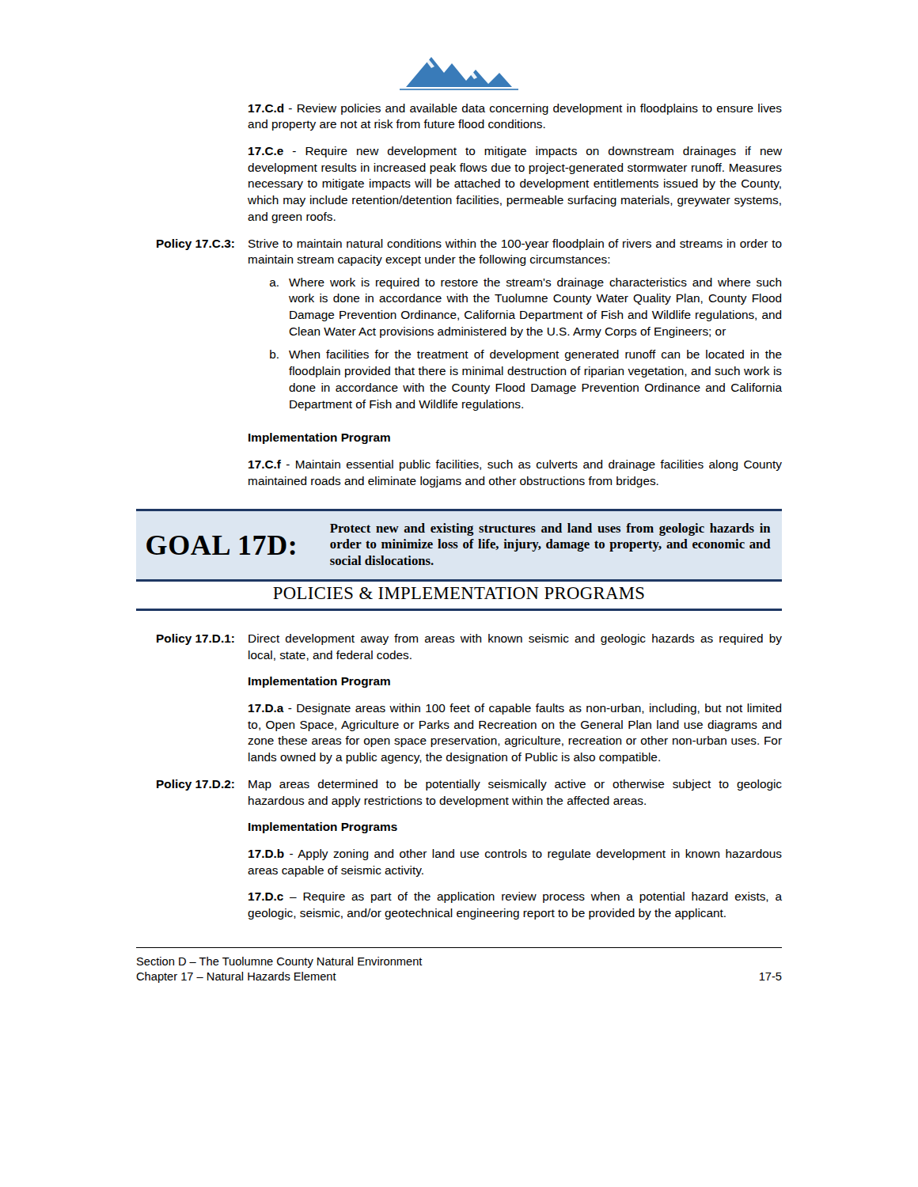17.C.d - Review policies and available data concerning development in floodplains to ensure lives and property are not at risk from future flood conditions.
17.C.e - Require new development to mitigate impacts on downstream drainages if new development results in increased peak flows due to project-generated stormwater runoff. Measures necessary to mitigate impacts will be attached to development entitlements issued by the County, which may include retention/detention facilities, permeable surfacing materials, greywater systems, and green roofs.
Policy 17.C.3:
Strive to maintain natural conditions within the 100-year floodplain of rivers and streams in order to maintain stream capacity except under the following circumstances:
Where work is required to restore the stream's drainage characteristics and where such work is done in accordance with the Tuolumne County Water Quality Plan, County Flood Damage Prevention Ordinance, California Department of Fish and Wildlife regulations, and Clean Water Act provisions administered by the U.S. Army Corps of Engineers; or
When facilities for the treatment of development generated runoff can be located in the floodplain provided that there is minimal destruction of riparian vegetation, and such work is done in accordance with the County Flood Damage Prevention Ordinance and California Department of Fish and Wildlife regulations.
Implementation Program
17.C.f - Maintain essential public facilities, such as culverts and drainage facilities along County maintained roads and eliminate logjams and other obstructions from bridges.
GOAL 17D:
Protect new and existing structures and land uses from geologic hazards in order to minimize loss of life, injury, damage to property, and economic and social dislocations.
POLICIES & IMPLEMENTATION PROGRAMS
Policy 17.D.1:
Direct development away from areas with known seismic and geologic hazards as required by local, state, and federal codes.
Implementation Program
17.D.a - Designate areas within 100 feet of capable faults as non-urban, including, but not limited to, Open Space, Agriculture or Parks and Recreation on the General Plan land use diagrams and zone these areas for open space preservation, agriculture, recreation or other non-urban uses. For lands owned by a public agency, the designation of Public is also compatible.
Policy 17.D.2:
Map areas determined to be potentially seismically active or otherwise subject to geologic hazardous and apply restrictions to development within the affected areas.
Implementation Programs
17.D.b - Apply zoning and other land use controls to regulate development in known hazardous areas capable of seismic activity.
17.D.c – Require as part of the application review process when a potential hazard exists, a geologic, seismic, and/or geotechnical engineering report to be provided by the applicant.
Section D – The Tuolumne County Natural Environment
Chapter 17 – Natural Hazards Element 17-5